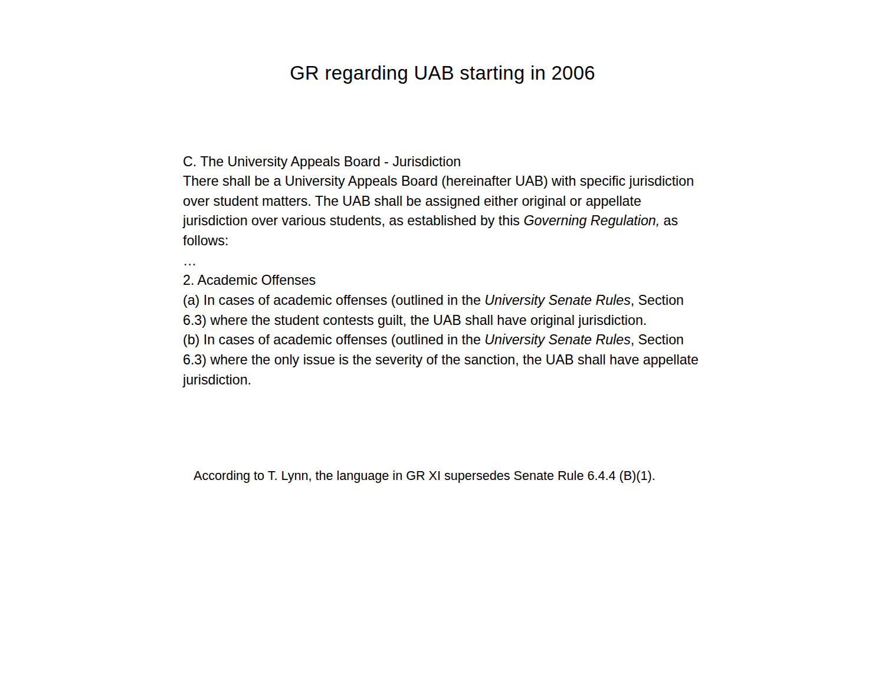GR regarding UAB starting in 2006
C. The University Appeals Board - Jurisdiction
There shall be a University Appeals Board (hereinafter UAB) with specific jurisdiction over student matters. The UAB shall be assigned either original or appellate jurisdiction over various students, as established by this Governing Regulation, as follows:
…
2. Academic Offenses
(a) In cases of academic offenses (outlined in the University Senate Rules, Section 6.3) where the student contests guilt, the UAB shall have original jurisdiction.
(b) In cases of academic offenses (outlined in the University Senate Rules, Section 6.3) where the only issue is the severity of the sanction, the UAB shall have appellate jurisdiction.
According to T. Lynn, the language in GR XI supersedes Senate Rule 6.4.4 (B)(1).